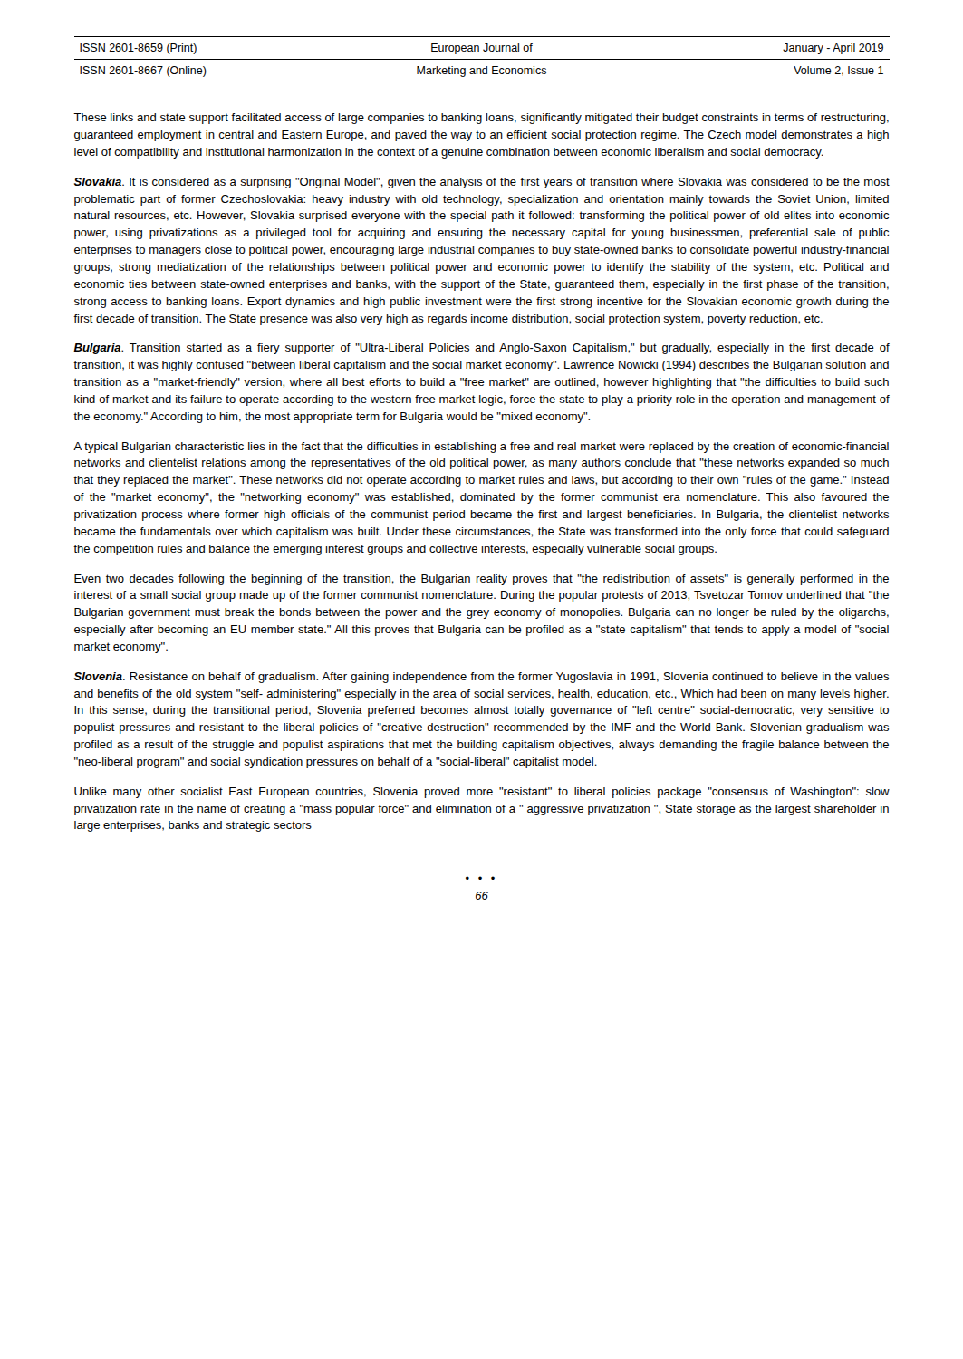| ISSN 2601-8659 (Print) | European Journal of | January - April 2019 |
| ISSN 2601-8667 (Online) | Marketing and Economics | Volume 2, Issue 1 |
These links and state support facilitated access of large companies to banking loans, significantly mitigated their budget constraints in terms of restructuring, guaranteed employment in central and Eastern Europe, and paved the way to an efficient social protection regime. The Czech model demonstrates a high level of compatibility and institutional harmonization in the context of a genuine combination between economic liberalism and social democracy.
Slovakia. It is considered as a surprising "Original Model", given the analysis of the first years of transition where Slovakia was considered to be the most problematic part of former Czechoslovakia: heavy industry with old technology, specialization and orientation mainly towards the Soviet Union, limited natural resources, etc. However, Slovakia surprised everyone with the special path it followed: transforming the political power of old elites into economic power, using privatizations as a privileged tool for acquiring and ensuring the necessary capital for young businessmen, preferential sale of public enterprises to managers close to political power, encouraging large industrial companies to buy state-owned banks to consolidate powerful industry-financial groups, strong mediatization of the relationships between political power and economic power to identify the stability of the system, etc. Political and economic ties between state-owned enterprises and banks, with the support of the State, guaranteed them, especially in the first phase of the transition, strong access to banking loans. Export dynamics and high public investment were the first strong incentive for the Slovakian economic growth during the first decade of transition. The State presence was also very high as regards income distribution, social protection system, poverty reduction, etc.
Bulgaria. Transition started as a fiery supporter of "Ultra-Liberal Policies and Anglo-Saxon Capitalism," but gradually, especially in the first decade of transition, it was highly confused "between liberal capitalism and the social market economy". Lawrence Nowicki (1994) describes the Bulgarian solution and transition as a "market-friendly" version, where all best efforts to build a "free market" are outlined, however highlighting that "the difficulties to build such kind of market and its failure to operate according to the western free market logic, force the state to play a priority role in the operation and management of the economy." According to him, the most appropriate term for Bulgaria would be "mixed economy".
A typical Bulgarian characteristic lies in the fact that the difficulties in establishing a free and real market were replaced by the creation of economic-financial networks and clientelist relations among the representatives of the old political power, as many authors conclude that "these networks expanded so much that they replaced the market". These networks did not operate according to market rules and laws, but according to their own "rules of the game." Instead of the "market economy", the "networking economy" was established, dominated by the former communist era nomenclature. This also favoured the privatization process where former high officials of the communist period became the first and largest beneficiaries. In Bulgaria, the clientelist networks became the fundamentals over which capitalism was built. Under these circumstances, the State was transformed into the only force that could safeguard the competition rules and balance the emerging interest groups and collective interests, especially vulnerable social groups.
Even two decades following the beginning of the transition, the Bulgarian reality proves that "the redistribution of assets" is generally performed in the interest of a small social group made up of the former communist nomenclature. During the popular protests of 2013, Tsvetozar Tomov underlined that "the Bulgarian government must break the bonds between the power and the grey economy of monopolies. Bulgaria can no longer be ruled by the oligarchs, especially after becoming an EU member state." All this proves that Bulgaria can be profiled as a "state capitalism" that tends to apply a model of "social market economy".
Slovenia. Resistance on behalf of gradualism. After gaining independence from the former Yugoslavia in 1991, Slovenia continued to believe in the values and benefits of the old system "self- administering" especially in the area of social services, health, education, etc., Which had been on many levels higher. In this sense, during the transitional period, Slovenia preferred becomes almost totally governance of "left centre" social-democratic, very sensitive to populist pressures and resistant to the liberal policies of "creative destruction" recommended by the IMF and the World Bank. Slovenian gradualism was profiled as a result of the struggle and populist aspirations that met the building capitalism objectives, always demanding the fragile balance between the "neo-liberal program" and social syndication pressures on behalf of a "social-liberal" capitalist model.
Unlike many other socialist East European countries, Slovenia proved more "resistant" to liberal policies package "consensus of Washington": slow privatization rate in the name of creating a "mass popular force" and elimination of a " aggressive privatization ", State storage as the largest shareholder in large enterprises, banks and strategic sectors
• • •
66